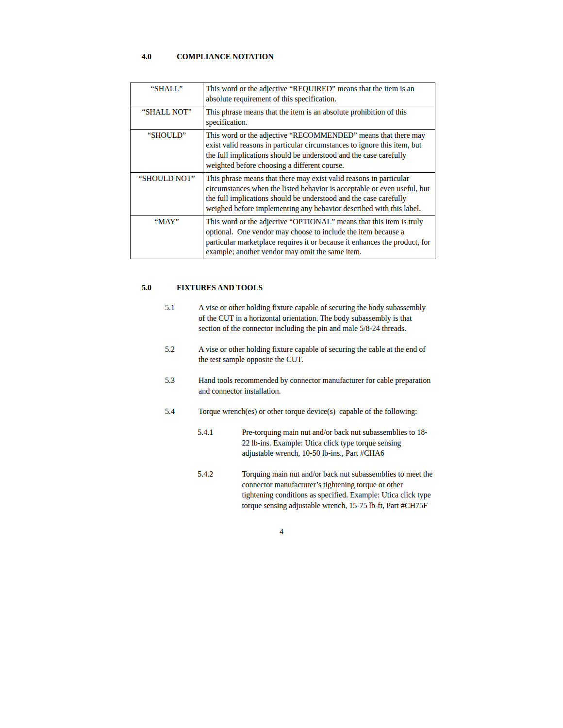4.0 COMPLIANCE NOTATION
| “SHALL” | This word or the adjective “REQUIRED” means that the item is an absolute requirement of this specification. |
| “SHALL NOT” | This phrase means that the item is an absolute prohibition of this specification. |
| “SHOULD” | This word or the adjective “RECOMMENDED” means that there may exist valid reasons in particular circumstances to ignore this item, but the full implications should be understood and the case carefully weighted before choosing a different course. |
| “SHOULD NOT” | This phrase means that there may exist valid reasons in particular circumstances when the listed behavior is acceptable or even useful, but the full implications should be understood and the case carefully weighed before implementing any behavior described with this label. |
| “MAY” | This word or the adjective “OPTIONAL” means that this item is truly optional. One vendor may choose to include the item because a particular marketplace requires it or because it enhances the product, for example; another vendor may omit the same item. |
5.0 FIXTURES AND TOOLS
5.1
A vise or other holding fixture capable of securing the body subassembly of the CUT in a horizontal orientation. The body subassembly is that section of the connector including the pin and male 5/8-24 threads.
5.2
A vise or other holding fixture capable of securing the cable at the end of the test sample opposite the CUT.
5.3
Hand tools recommended by connector manufacturer for cable preparation and connector installation.
5.4
Torque wrench(es) or other torque device(s) capable of the following:
5.4.1
Pre-torquing main nut and/or back nut subassemblies to 18-22 lb-ins. Example: Utica click type torque sensing adjustable wrench, 10-50 lb-ins., Part #CHA6
5.4.2
Torquing main nut and/or back nut subassemblies to meet the connector manufacturer’s tightening torque or other tightening conditions as specified. Example: Utica click type torque sensing adjustable wrench, 15-75 lb-ft, Part #CH75F
4